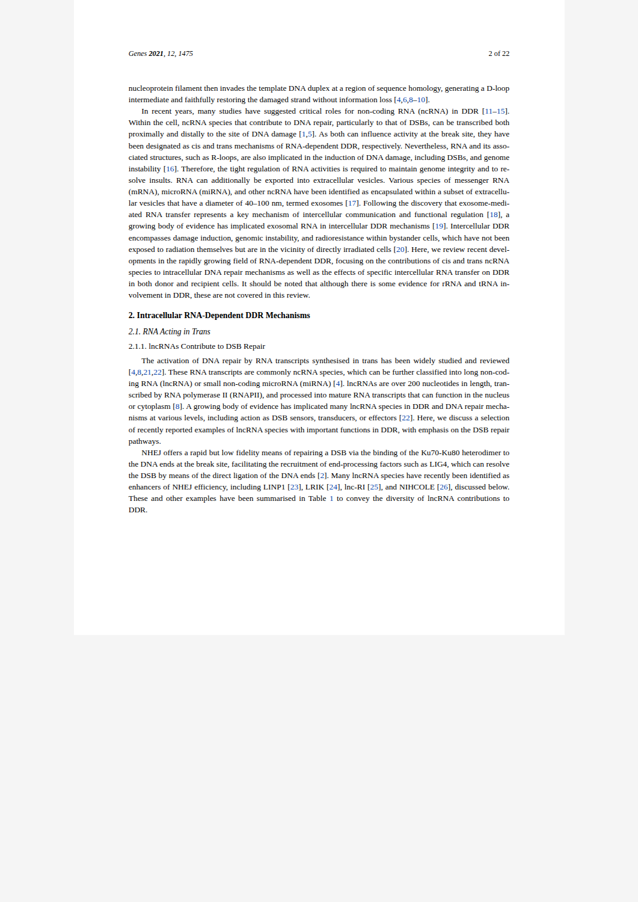Genes 2021, 12, 1475 2 of 22
nucleoprotein filament then invades the template DNA duplex at a region of sequence homology, generating a D-loop intermediate and faithfully restoring the damaged strand without information loss [4,6,8–10].
In recent years, many studies have suggested critical roles for non-coding RNA (ncRNA) in DDR [11–15]. Within the cell, ncRNA species that contribute to DNA repair, particularly to that of DSBs, can be transcribed both proximally and distally to the site of DNA damage [1,5]. As both can influence activity at the break site, they have been designated as cis and trans mechanisms of RNA-dependent DDR, respectively. Nevertheless, RNA and its associated structures, such as R-loops, are also implicated in the induction of DNA damage, including DSBs, and genome instability [16]. Therefore, the tight regulation of RNA activities is required to maintain genome integrity and to resolve insults. RNA can additionally be exported into extracellular vesicles. Various species of messenger RNA (mRNA), microRNA (miRNA), and other ncRNA have been identified as encapsulated within a subset of extracellular vesicles that have a diameter of 40–100 nm, termed exosomes [17]. Following the discovery that exosome-mediated RNA transfer represents a key mechanism of intercellular communication and functional regulation [18], a growing body of evidence has implicated exosomal RNA in intercellular DDR mechanisms [19]. Intercellular DDR encompasses damage induction, genomic instability, and radioresistance within bystander cells, which have not been exposed to radiation themselves but are in the vicinity of directly irradiated cells [20]. Here, we review recent developments in the rapidly growing field of RNA-dependent DDR, focusing on the contributions of cis and trans ncRNA species to intracellular DNA repair mechanisms as well as the effects of specific intercellular RNA transfer on DDR in both donor and recipient cells. It should be noted that although there is some evidence for rRNA and tRNA involvement in DDR, these are not covered in this review.
2. Intracellular RNA-Dependent DDR Mechanisms
2.1. RNA Acting in Trans
2.1.1. lncRNAs Contribute to DSB Repair
The activation of DNA repair by RNA transcripts synthesised in trans has been widely studied and reviewed [4,8,21,22]. These RNA transcripts are commonly ncRNA species, which can be further classified into long non-coding RNA (lncRNA) or small non-coding microRNA (miRNA) [4]. lncRNAs are over 200 nucleotides in length, transcribed by RNA polymerase II (RNAPII), and processed into mature RNA transcripts that can function in the nucleus or cytoplasm [8]. A growing body of evidence has implicated many lncRNA species in DDR and DNA repair mechanisms at various levels, including action as DSB sensors, transducers, or effectors [22]. Here, we discuss a selection of recently reported examples of lncRNA species with important functions in DDR, with emphasis on the DSB repair pathways.
NHEJ offers a rapid but low fidelity means of repairing a DSB via the binding of the Ku70-Ku80 heterodimer to the DNA ends at the break site, facilitating the recruitment of end-processing factors such as LIG4, which can resolve the DSB by means of the direct ligation of the DNA ends [2]. Many lncRNA species have recently been identified as enhancers of NHEJ efficiency, including LINP1 [23], LRIK [24], lnc-RI [25], and NIHCOLE [26], discussed below. These and other examples have been summarised in Table 1 to convey the diversity of lncRNA contributions to DDR.